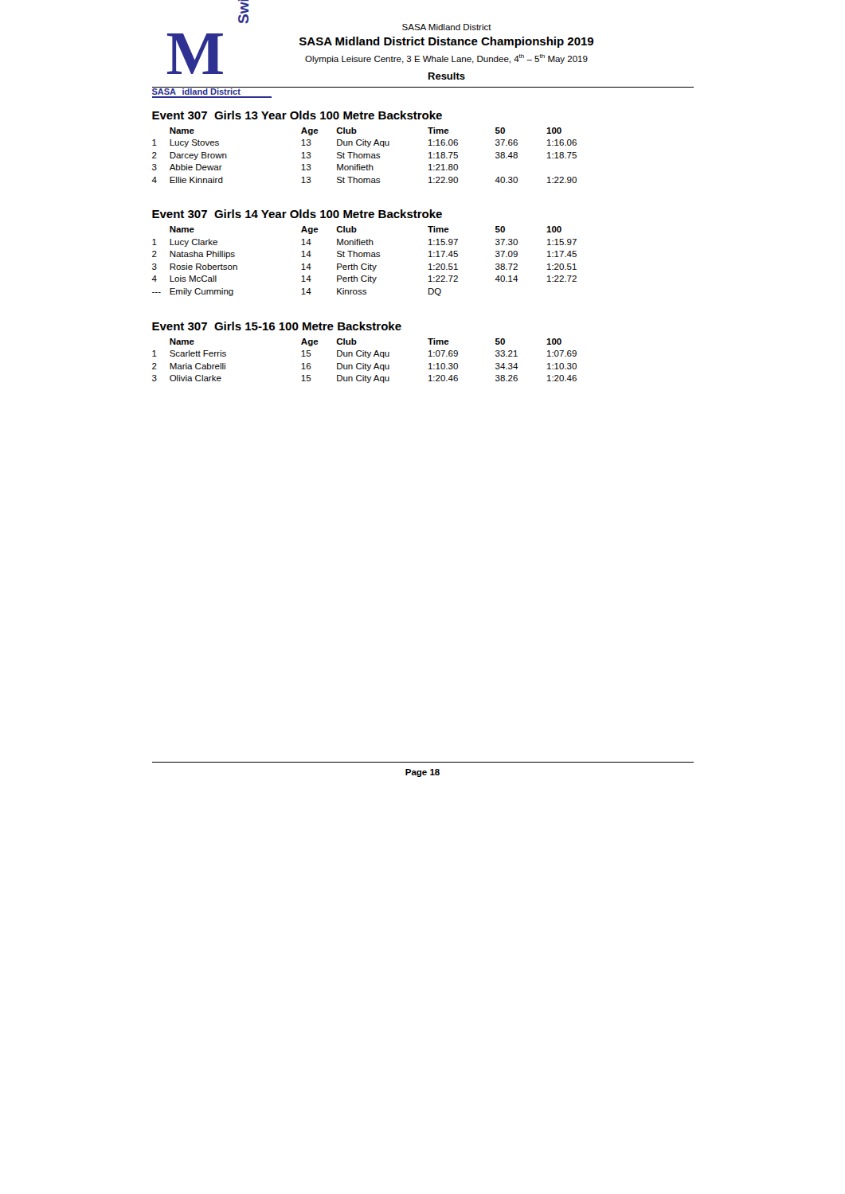M
Swimming
SASA
idland District
SASA Midland District
SASA Midland District Distance Championship 2019
Olympia Leisure Centre, 3 E Whale Lane, Dundee, 4th – 5th May 2019
Results
Event 307 Girls 13 Year Olds 100 Metre Backstroke
| | Name | Age | Club | Time | 50 | 100 |
| --- | --- | --- | --- | --- | --- | --- |
| 1 | Lucy Stoves | 13 | Dun City Aqu | 1:16.06 | 37.66 | 1:16.06 |
| 2 | Darcey Brown | 13 | St Thomas | 1:18.75 | 38.48 | 1:18.75 |
| 3 | Abbie Dewar | 13 | Monifieth | 1:21.80 | | |
| 4 | Ellie Kinnaird | 13 | St Thomas | 1:22.90 | 40.30 | 1:22.90 |
Event 307 Girls 14 Year Olds 100 Metre Backstroke
| | Name | Age | Club | Time | 50 | 100 |
| --- | --- | --- | --- | --- | --- | --- |
| 1 | Lucy Clarke | 14 | Monifieth | 1:15.97 | 37.30 | 1:15.97 |
| 2 | Natasha Phillips | 14 | St Thomas | 1:17.45 | 37.09 | 1:17.45 |
| 3 | Rosie Robertson | 14 | Perth City | 1:20.51 | 38.72 | 1:20.51 |
| 4 | Lois McCall | 14 | Perth City | 1:22.72 | 40.14 | 1:22.72 |
| --- | Emily Cumming | 14 | Kinross | DQ | | |
Event 307 Girls 15-16 100 Metre Backstroke
| | Name | Age | Club | Time | 50 | 100 |
| --- | --- | --- | --- | --- | --- | --- |
| 1 | Scarlett Ferris | 15 | Dun City Aqu | 1:07.69 | 33.21 | 1:07.69 |
| 2 | Maria Cabrelli | 16 | Dun City Aqu | 1:10.30 | 34.34 | 1:10.30 |
| 3 | Olivia Clarke | 15 | Dun City Aqu | 1:20.46 | 38.26 | 1:20.46 |
Page 18